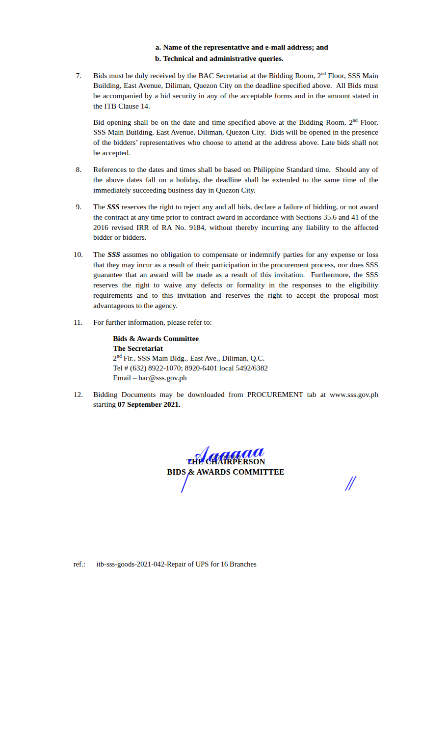Name of the representative and e-mail address; and
Technical and administrative queries.
Bids must be duly received by the BAC Secretariat at the Bidding Room, 2nd Floor, SSS Main Building, East Avenue, Diliman, Quezon City on the deadline specified above. All Bids must be accompanied by a bid security in any of the acceptable forms and in the amount stated in the ITB Clause 14.
Bid opening shall be on the date and time specified above at the Bidding Room, 2nd Floor, SSS Main Building, East Avenue, Diliman, Quezon City. Bids will be opened in the presence of the bidders’ representatives who choose to attend at the address above. Late bids shall not be accepted.
References to the dates and times shall be based on Philippine Standard time. Should any of the above dates fall on a holiday, the deadline shall be extended to the same time of the immediately succeeding business day in Quezon City.
The SSS reserves the right to reject any and all bids, declare a failure of bidding, or not award the contract at any time prior to contract award in accordance with Sections 35.6 and 41 of the 2016 revised IRR of RA No. 9184, without thereby incurring any liability to the affected bidder or bidders.
The SSS assumes no obligation to compensate or indemnify parties for any expense or loss that they may incur as a result of their participation in the procurement process, nor does SSS guarantee that an award will be made as a result of this invitation. Furthermore, the SSS reserves the right to waive any defects or formality in the responses to the eligibility requirements and to this invitation and reserves the right to accept the proposal most advantageous to the agency.
For further information, please refer to:
Bids & Awards Committee
The Secretariat
2nd Flr., SSS Main Bldg., East Ave., Diliman, Q.C.
Tel # (632) 8922-1070; 8920-6401 local 5492/6382
Email – bac@sss.gov.ph
Bidding Documents may be downloaded from PROCUREMENT tab at www.sss.gov.ph starting 07 September 2021.
⁄
⁄⁄
𝒜𝒶𝒶𝒶𝒶𝒶
CS210903605
THE CHAIRPERSON
BIDS & AWARDS COMMITTEE
ref.: itb-sss-goods-2021-042-Repair of UPS for 16 Branches